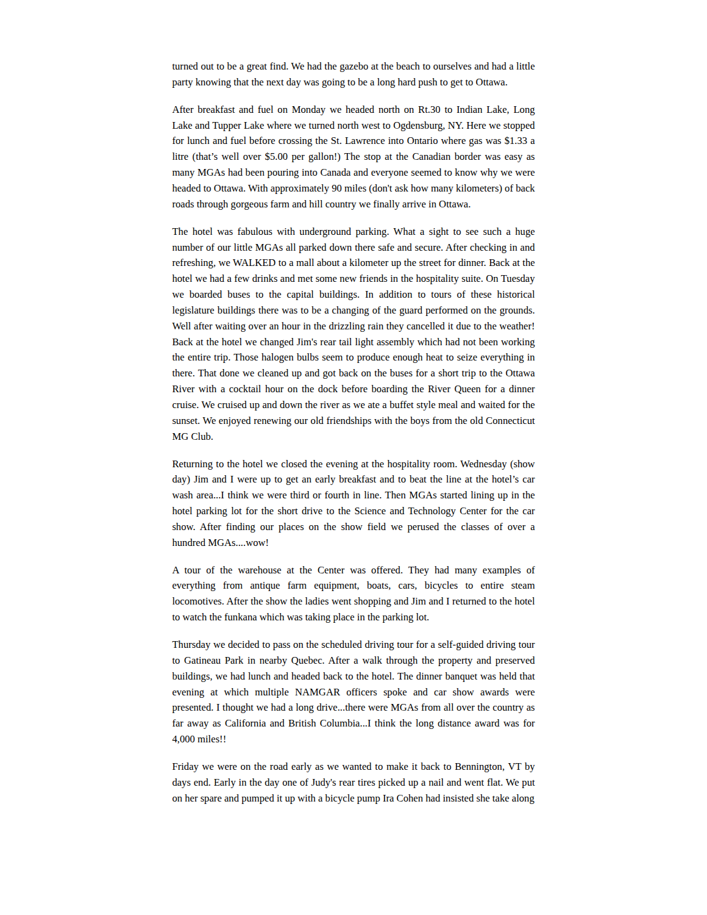turned out to be a great find. We had the gazebo at the beach to ourselves and had a little party knowing that the next day was going to be a long hard push to get to Ottawa.
After breakfast and fuel on Monday we headed north on Rt.30 to Indian Lake, Long Lake and Tupper Lake where we turned north west to Ogdensburg, NY. Here we stopped for lunch and fuel before crossing the St. Lawrence into Ontario where gas was $1.33 a litre (that’s well over $5.00 per gallon!) The stop at the Canadian border was easy as many MGAs had been pouring into Canada and everyone seemed to know why we were headed to Ottawa. With approximately 90 miles (don't ask how many kilometers) of back roads through gorgeous farm and hill country we finally arrive in Ottawa.
The hotel was fabulous with underground parking. What a sight to see such a huge number of our little MGAs all parked down there safe and secure. After checking in and refreshing, we WALKED to a mall about a kilometer up the street for dinner. Back at the hotel we had a few drinks and met some new friends in the hospitality suite. On Tuesday we boarded buses to the capital buildings. In addition to tours of these historical legislature buildings there was to be a changing of the guard performed on the grounds. Well after waiting over an hour in the drizzling rain they cancelled it due to the weather! Back at the hotel we changed Jim's rear tail light assembly which had not been working the entire trip. Those halogen bulbs seem to produce enough heat to seize everything in there. That done we cleaned up and got back on the buses for a short trip to the Ottawa River with a cocktail hour on the dock before boarding the River Queen for a dinner cruise. We cruised up and down the river as we ate a buffet style meal and waited for the sunset. We enjoyed renewing our old friendships with the boys from the old Connecticut MG Club.
Returning to the hotel we closed the evening at the hospitality room. Wednesday (show day) Jim and I were up to get an early breakfast and to beat the line at the hotel’s car wash area...I think we were third or fourth in line. Then MGAs started lining up in the hotel parking lot for the short drive to the Science and Technology Center for the car show. After finding our places on the show field we perused the classes of over a hundred MGAs....wow!
A tour of the warehouse at the Center was offered. They had many examples of everything from antique farm equipment, boats, cars, bicycles to entire steam locomotives. After the show the ladies went shopping and Jim and I returned to the hotel to watch the funkana which was taking place in the parking lot.
Thursday we decided to pass on the scheduled driving tour for a self-guided driving tour to Gatineau Park in nearby Quebec. After a walk through the property and preserved buildings, we had lunch and headed back to the hotel. The dinner banquet was held that evening at which multiple NAMGAR officers spoke and car show awards were presented. I thought we had a long drive...there were MGAs from all over the country as far away as California and British Columbia...I think the long distance award was for 4,000 miles!!
Friday we were on the road early as we wanted to make it back to Bennington, VT by days end. Early in the day one of Judy's rear tires picked up a nail and went flat. We put on her spare and pumped it up with a bicycle pump Ira Cohen had insisted she take along